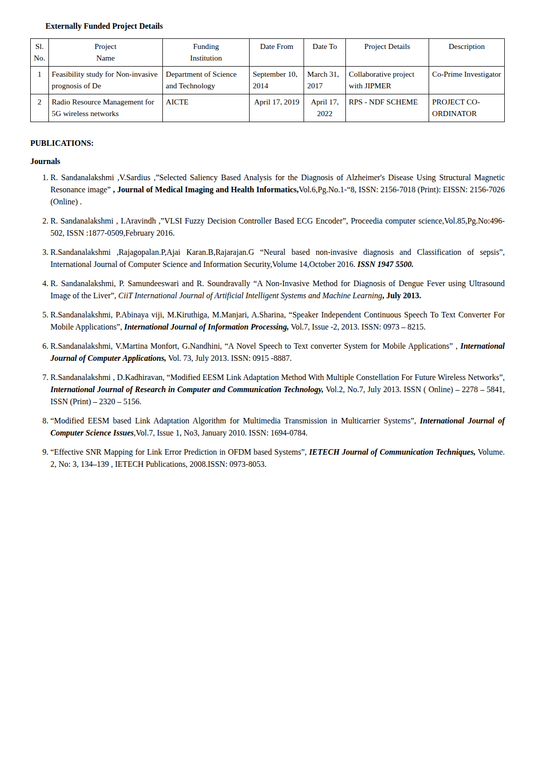Externally Funded Project Details
| Sl. No. | Project Name | Funding Institution | Date From | Date To | Project Details | Description |
| --- | --- | --- | --- | --- | --- | --- |
| 1 | Feasibility study for Non-invasive prognosis of De | Department of Science and Technology | September 10, 2014 | March 31, 2017 | Collaborative project with JIPMER | Co-Prime Investigator |
| 2 | Radio Resource Management for 5G wireless networks | AICTE | April 17, 2019 | April 17, 2022 | RPS - NDF SCHEME | PROJECT CO-ORDINATOR |
PUBLICATIONS:
Journals
R. Sandanalakshmi ,V.Sardius ,”Selected Saliency Based Analysis for the Diagnosis of Alzheimer's Disease Using Structural Magnetic Resonance image” , Journal of Medical Imaging and Health Informatics, Vol.6,Pg.No.1-“8, ISSN: 2156-7018 (Print): EISSN: 2156-7026 (Online) .
R. Sandanalakshmi , I.Aravindh ,”VLSI Fuzzy Decision Controller Based ECG Encoder”, Proceedia computer science,Vol.85,Pg.No:496-502, ISSN :1877-0509,February 2016.
R.Sandanalakshmi ,Rajagopalan.P,Ajai Karan.B,Rajarajan.G “Neural based non-invasive diagnosis and Classification of sepsis”, International Journal of Computer Science and Information Security,Volume 14,October 2016. ISSN 1947 5500.
R. Sandanalakshmi, P. Samundeeswari and R. Soundravally “A Non-Invasive Method for Diagnosis of Dengue Fever using Ultrasound Image of the Liver”, CiiT International Journal of Artificial Intelligent Systems and Machine Learning, July 2013.
R.Sandanalakshmi, P.Abinaya viji, M.Kiruthiga, M.Manjari, A.Sharina, “Speaker Independent Continuous Speech To Text Converter For Mobile Applications”, International Journal of Information Processing, Vol.7, Issue -2, 2013. ISSN: 0973 – 8215.
R.Sandanalakshmi, V.Martina Monfort, G.Nandhini, “A Novel Speech to Text converter System for Mobile Applications” , International Journal of Computer Applications, Vol. 73, July 2013. ISSN: 0915 -8887.
R.Sandanalakshmi , D.Kadhiravan, “Modified EESM Link Adaptation Method With Multiple Constellation For Future Wireless Networks”, International Journal of Research in Computer and Communication Technology, Vol.2, No.7, July 2013. ISSN ( Online) – 2278 – 5841, ISSN (Print) – 2320 – 5156.
“Modified EESM based Link Adaptation Algorithm for Multimedia Transmission in Multicarrier Systems”, International Journal of Computer Science Issues,Vol.7, Issue 1, No3, January 2010. ISSN: 1694-0784.
“Effective SNR Mapping for Link Error Prediction in OFDM based Systems”, IETECH Journal of Communication Techniques, Volume. 2, No: 3, 134–139 , IETECH Publications, 2008.ISSN: 0973-8053.